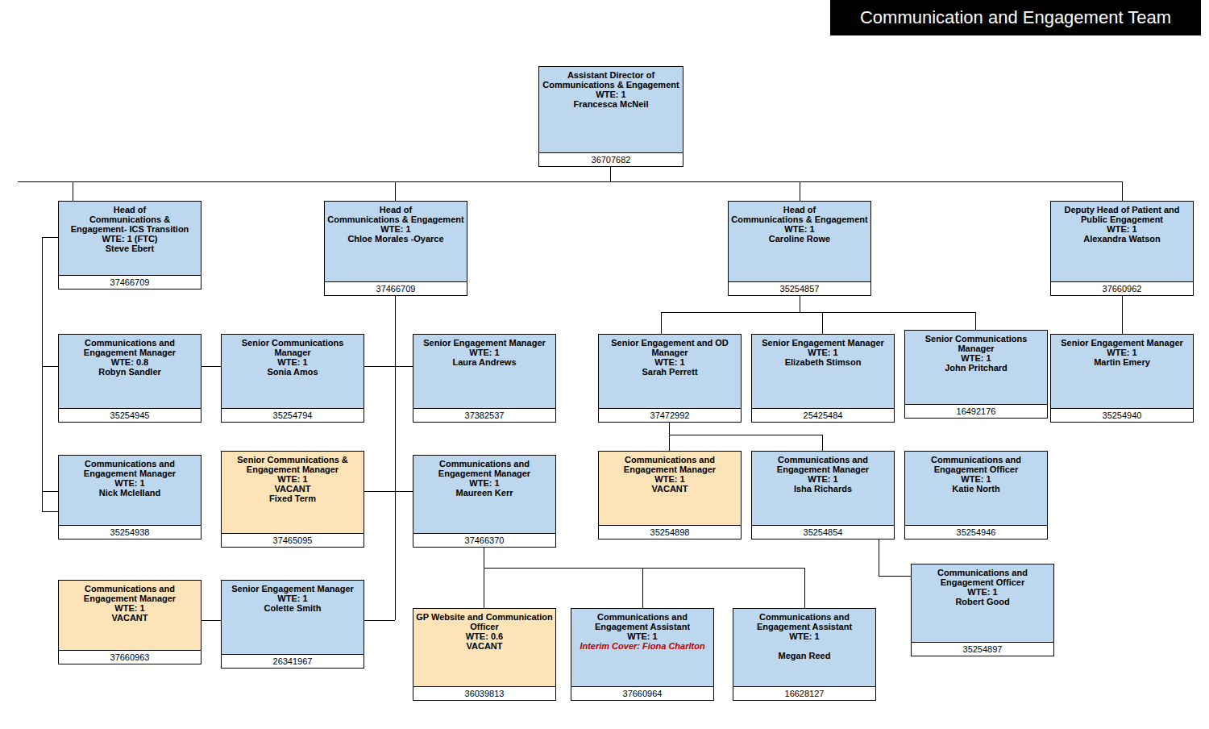Communication and Engagement Team
Assistant Director of Communications & Engagement
WTE: 1
Francesca McNeil
36707682
Head of
Communications & Engagement- ICS Transition
WTE: 1 (FTC)
Steve Ebert
37466709
Head of
Communications & Engagement
WTE: 1
Chloe Morales -Oyarce
37466709
Head of
Communications & Engagement
WTE: 1
Caroline Rowe
35254857
Deputy Head of Patient and Public Engagement
WTE: 1
Alexandra Watson
37660962
Communications and Engagement Manager
WTE: 0.8
Robyn Sandler
35254945
Communications and Engagement Manager
WTE: 1
Nick Mclelland
35254938
Communications and Engagement Manager
WTE: 1
VACANT
37660963
Senior Communications Manager
WTE: 1
Sonia Amos
35254794
Senior Communications & Engagement Manager
WTE: 1
VACANT
Fixed Term
37465095
Senior Engagement Manager
WTE: 1
Colette Smith
26341967
Senior Engagement Manager
WTE: 1
Laura Andrews
37382537
Communications and Engagement Manager
WTE: 1
Maureen Kerr
37466370
GP Website and Communication Officer
WTE: 0.6
VACANT
36039813
Communications and Engagement Assistant
WTE: 1
Interim Cover: Fiona Charlton
37660964
Communications and Engagement Assistant
WTE: 1
Megan Reed
16628127
Senior Engagement and OD Manager
WTE: 1
Sarah Perrett
37472992
Senior Engagement Manager
WTE: 1
Elizabeth Stimson
25425484
Senior Communications Manager
WTE: 1
John Pritchard
16492176
Communications and Engagement Manager
WTE: 1
VACANT
35254898
Communications and Engagement Manager
WTE: 1
Isha Richards
35254854
Communications and Engagement Officer
WTE: 1
Katie North
35254946
Communications and Engagement Officer
WTE: 1
Robert Good
35254897
Senior Engagement Manager
WTE: 1
Martin Emery
35254940